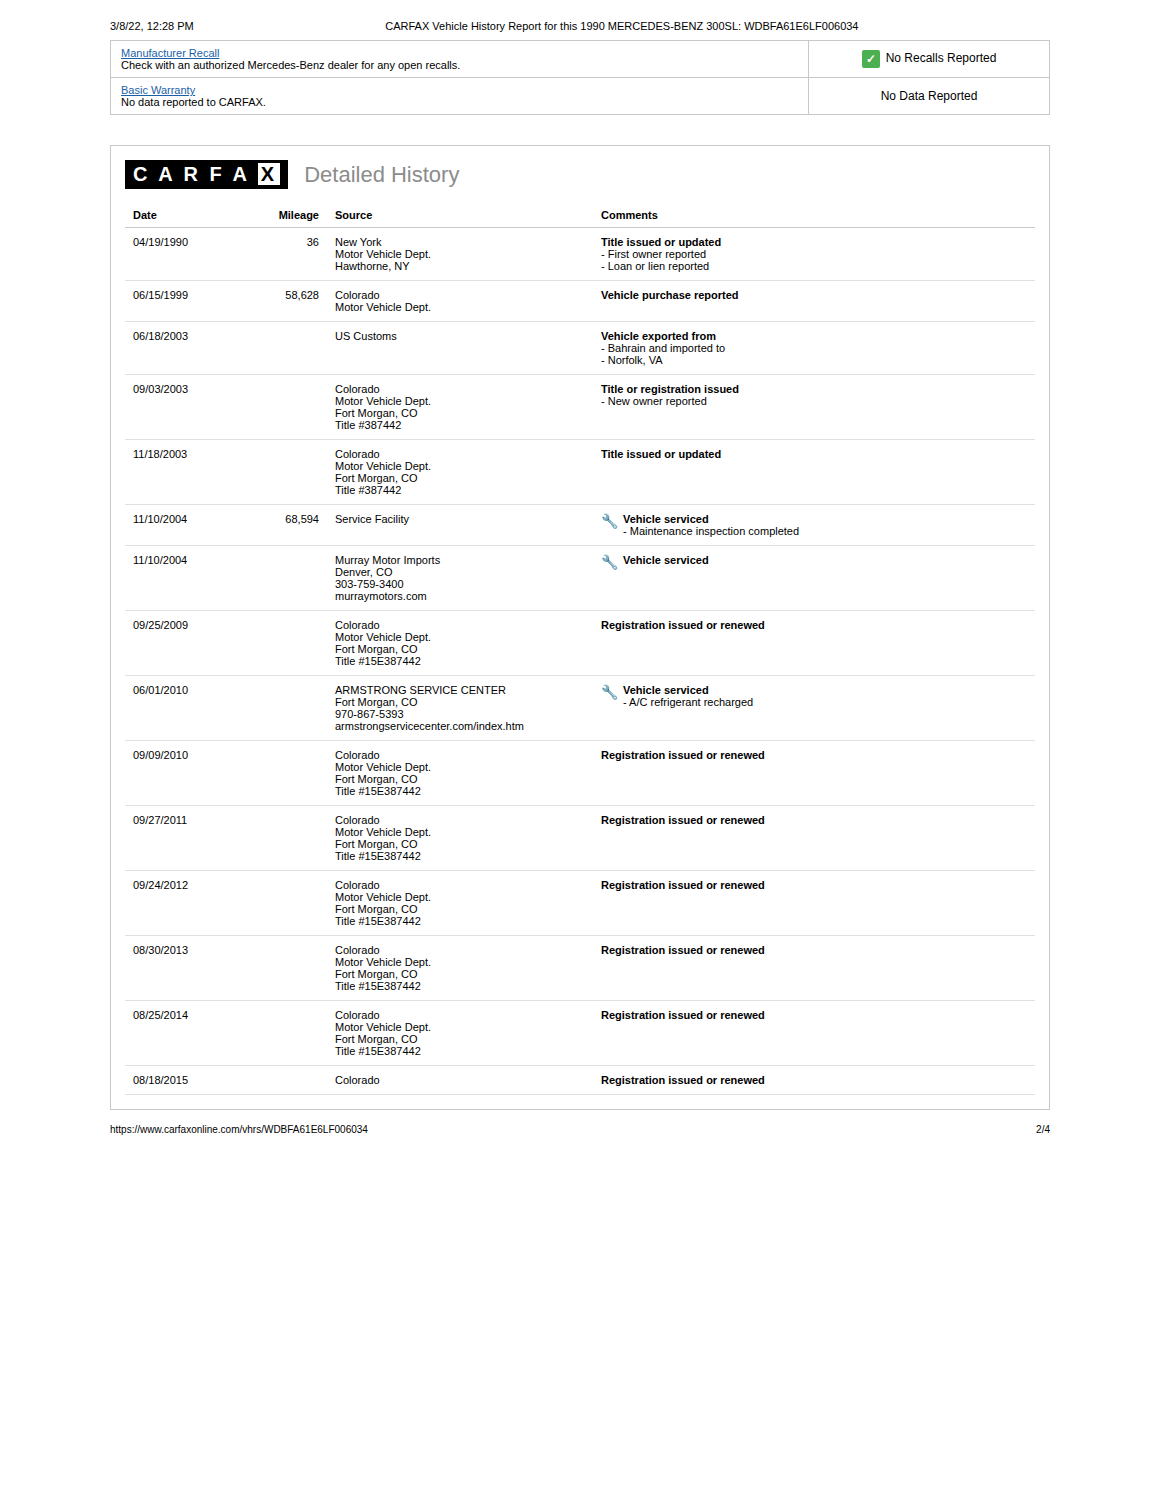3/8/22, 12:28 PM
CARFAX Vehicle History Report for this 1990 MERCEDES-BENZ 300SL: WDBFA61E6LF006034
| Manufacturer Recall Check with an authorized Mercedes-Benz dealer for any open recalls. | ✓ No Recalls Reported |
| Basic Warranty No data reported to CARFAX. | No Data Reported |
C A R F A X
Detailed History
| Date | Mileage | Source | Comments |
| --- | --- | --- | --- |
| 04/19/1990 | 36 | New York Motor Vehicle Dept. Hawthorne, NY | Title issued or updated - First owner reported - Loan or lien reported |
| 06/15/1999 | 58,628 | Colorado Motor Vehicle Dept. | Vehicle purchase reported |
| 06/18/2003 | | US Customs | Vehicle exported from - Bahrain and imported to - Norfolk, VA |
| 09/03/2003 | | Colorado Motor Vehicle Dept. Fort Morgan, CO Title #387442 | Title or registration issued - New owner reported |
| 11/18/2003 | | Colorado Motor Vehicle Dept. Fort Morgan, CO Title #387442 | Title issued or updated |
| 11/10/2004 | 68,594 | Service Facility | 🔧 Vehicle serviced - Maintenance inspection completed |
| 11/10/2004 | | Murray Motor Imports Denver, CO 303-759-3400 murraymotors.com | 🔧 Vehicle serviced |
| 09/25/2009 | | Colorado Motor Vehicle Dept. Fort Morgan, CO Title #15E387442 | Registration issued or renewed |
| 06/01/2010 | | ARMSTRONG SERVICE CENTER Fort Morgan, CO 970-867-5393 armstrongservicecenter.com/index.htm | 🔧 Vehicle serviced - A/C refrigerant recharged |
| 09/09/2010 | | Colorado Motor Vehicle Dept. Fort Morgan, CO Title #15E387442 | Registration issued or renewed |
| 09/27/2011 | | Colorado Motor Vehicle Dept. Fort Morgan, CO Title #15E387442 | Registration issued or renewed |
| 09/24/2012 | | Colorado Motor Vehicle Dept. Fort Morgan, CO Title #15E387442 | Registration issued or renewed |
| 08/30/2013 | | Colorado Motor Vehicle Dept. Fort Morgan, CO Title #15E387442 | Registration issued or renewed |
| 08/25/2014 | | Colorado Motor Vehicle Dept. Fort Morgan, CO Title #15E387442 | Registration issued or renewed |
| 08/18/2015 | | Colorado | Registration issued or renewed |
https://www.carfaxonline.com/vhrs/WDBFA61E6LF006034
2/4